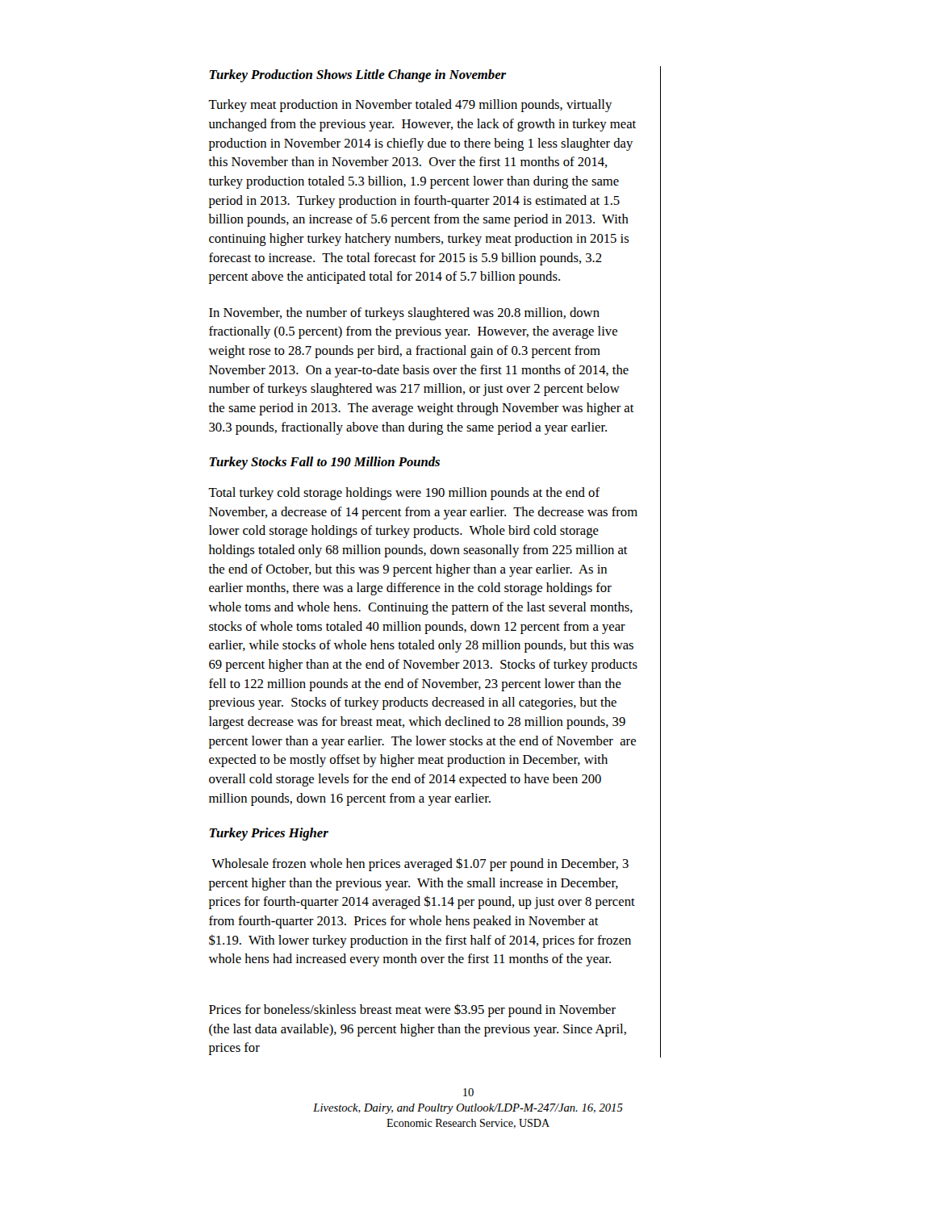Turkey Production Shows Little Change in November
Turkey meat production in November totaled 479 million pounds, virtually unchanged from the previous year. However, the lack of growth in turkey meat production in November 2014 is chiefly due to there being 1 less slaughter day this November than in November 2013. Over the first 11 months of 2014, turkey production totaled 5.3 billion, 1.9 percent lower than during the same period in 2013. Turkey production in fourth-quarter 2014 is estimated at 1.5 billion pounds, an increase of 5.6 percent from the same period in 2013. With continuing higher turkey hatchery numbers, turkey meat production in 2015 is forecast to increase. The total forecast for 2015 is 5.9 billion pounds, 3.2 percent above the anticipated total for 2014 of 5.7 billion pounds.
In November, the number of turkeys slaughtered was 20.8 million, down fractionally (0.5 percent) from the previous year. However, the average live weight rose to 28.7 pounds per bird, a fractional gain of 0.3 percent from November 2013. On a year-to-date basis over the first 11 months of 2014, the number of turkeys slaughtered was 217 million, or just over 2 percent below the same period in 2013. The average weight through November was higher at 30.3 pounds, fractionally above than during the same period a year earlier.
Turkey Stocks Fall to 190 Million Pounds
Total turkey cold storage holdings were 190 million pounds at the end of November, a decrease of 14 percent from a year earlier. The decrease was from lower cold storage holdings of turkey products. Whole bird cold storage holdings totaled only 68 million pounds, down seasonally from 225 million at the end of October, but this was 9 percent higher than a year earlier. As in earlier months, there was a large difference in the cold storage holdings for whole toms and whole hens. Continuing the pattern of the last several months, stocks of whole toms totaled 40 million pounds, down 12 percent from a year earlier, while stocks of whole hens totaled only 28 million pounds, but this was 69 percent higher than at the end of November 2013. Stocks of turkey products fell to 122 million pounds at the end of November, 23 percent lower than the previous year. Stocks of turkey products decreased in all categories, but the largest decrease was for breast meat, which declined to 28 million pounds, 39 percent lower than a year earlier. The lower stocks at the end of November are expected to be mostly offset by higher meat production in December, with overall cold storage levels for the end of 2014 expected to have been 200 million pounds, down 16 percent from a year earlier.
Turkey Prices Higher
Wholesale frozen whole hen prices averaged $1.07 per pound in December, 3 percent higher than the previous year. With the small increase in December, prices for fourth-quarter 2014 averaged $1.14 per pound, up just over 8 percent from fourth-quarter 2013. Prices for whole hens peaked in November at $1.19. With lower turkey production in the first half of 2014, prices for frozen whole hens had increased every month over the first 11 months of the year.
Prices for boneless/skinless breast meat were $3.95 per pound in November (the last data available), 96 percent higher than the previous year. Since April, prices for
10
Livestock, Dairy, and Poultry Outlook/LDP-M-247/Jan. 16, 2015
Economic Research Service, USDA